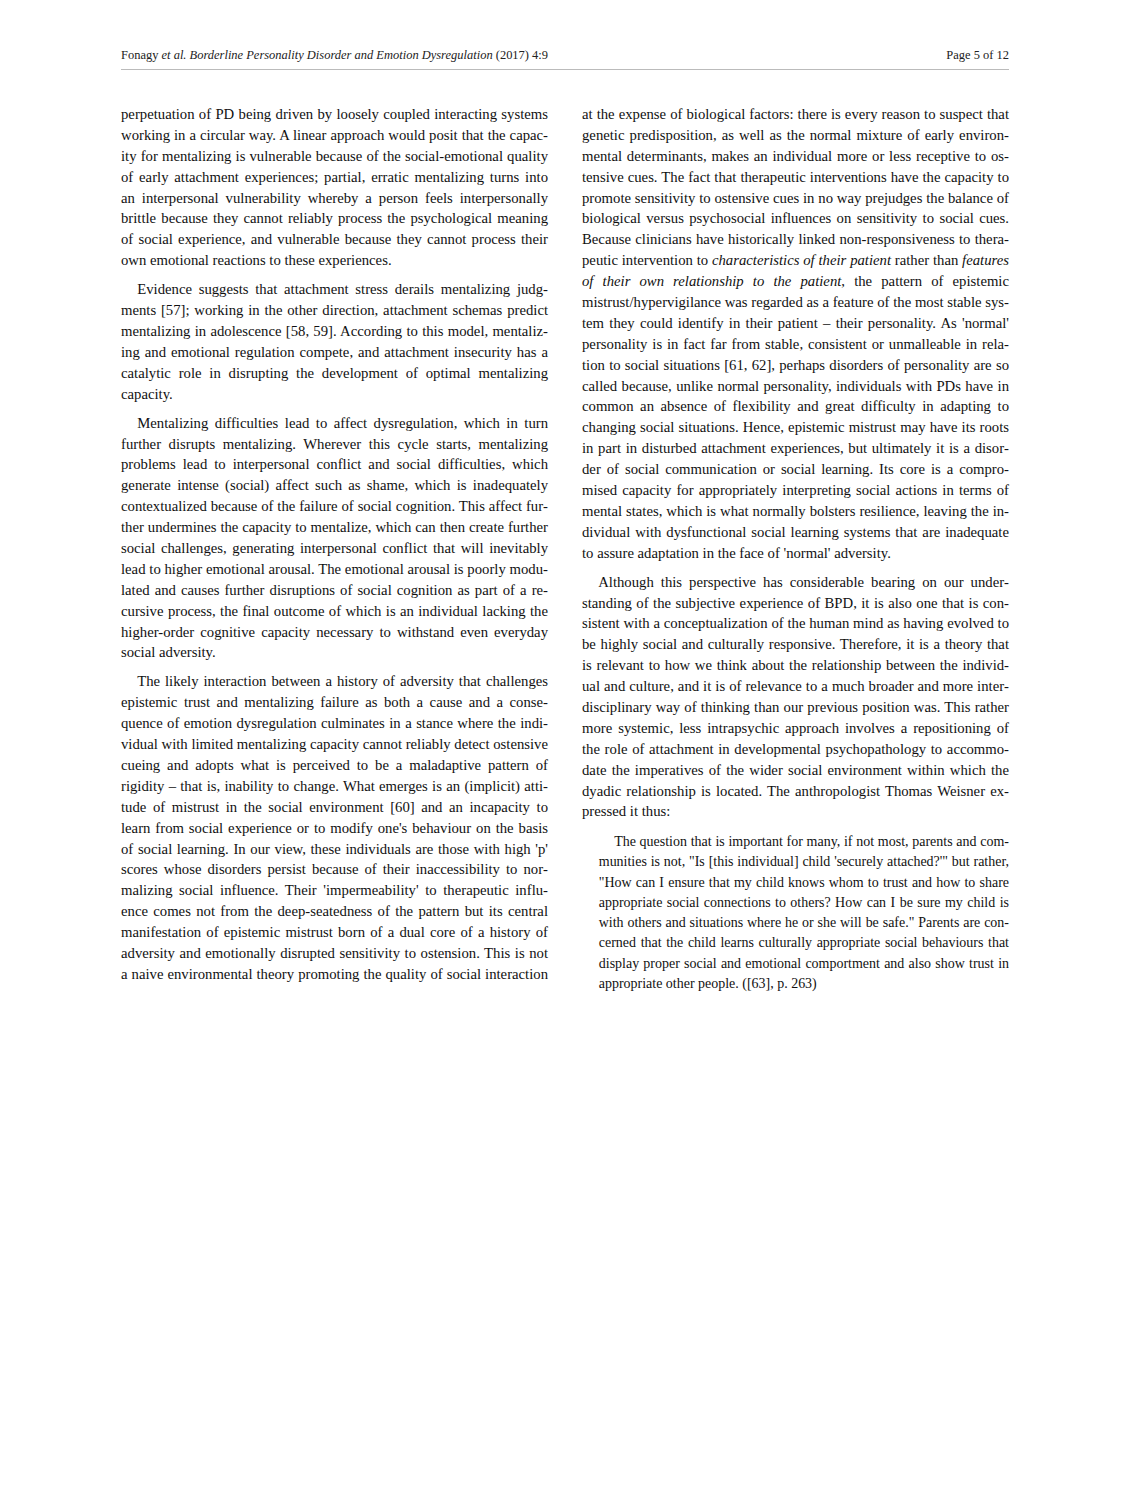Fonagy et al. Borderline Personality Disorder and Emotion Dysregulation (2017) 4:9 Page 5 of 12
perpetuation of PD being driven by loosely coupled interacting systems working in a circular way. A linear approach would posit that the capacity for mentalizing is vulnerable because of the social-emotional quality of early attachment experiences; partial, erratic mentalizing turns into an interpersonal vulnerability whereby a person feels interpersonally brittle because they cannot reliably process the psychological meaning of social experience, and vulnerable because they cannot process their own emotional reactions to these experiences.
Evidence suggests that attachment stress derails mentalizing judgments [57]; working in the other direction, attachment schemas predict mentalizing in adolescence [58, 59]. According to this model, mentalizing and emotional regulation compete, and attachment insecurity has a catalytic role in disrupting the development of optimal mentalizing capacity.
Mentalizing difficulties lead to affect dysregulation, which in turn further disrupts mentalizing. Wherever this cycle starts, mentalizing problems lead to interpersonal conflict and social difficulties, which generate intense (social) affect such as shame, which is inadequately contextualized because of the failure of social cognition. This affect further undermines the capacity to mentalize, which can then create further social challenges, generating interpersonal conflict that will inevitably lead to higher emotional arousal. The emotional arousal is poorly modulated and causes further disruptions of social cognition as part of a recursive process, the final outcome of which is an individual lacking the higher-order cognitive capacity necessary to withstand even everyday social adversity.
The likely interaction between a history of adversity that challenges epistemic trust and mentalizing failure as both a cause and a consequence of emotion dysregulation culminates in a stance where the individual with limited mentalizing capacity cannot reliably detect ostensive cueing and adopts what is perceived to be a maladaptive pattern of rigidity – that is, inability to change. What emerges is an (implicit) attitude of mistrust in the social environment [60] and an incapacity to learn from social experience or to modify one's behaviour on the basis of social learning. In our view, these individuals are those with high 'p' scores whose disorders persist because of their inaccessibility to normalizing social influence. Their 'impermeability' to therapeutic influence comes not from the deep-seatedness of the pattern but its central manifestation of epistemic mistrust born of a dual core of a history of adversity and emotionally disrupted sensitivity to ostension. This is not a naive environmental theory promoting the quality of social interaction at the expense of biological factors: there is every reason to suspect that genetic predisposition, as well as the normal mixture of early environmental determinants, makes an individual more or less receptive to ostensive cues. The fact that therapeutic interventions have the capacity to promote sensitivity to ostensive cues in no way prejudges the balance of biological versus psychosocial influences on sensitivity to social cues. Because clinicians have historically linked non-responsiveness to therapeutic intervention to characteristics of their patient rather than features of their own relationship to the patient, the pattern of epistemic mistrust/hypervigilance was regarded as a feature of the most stable system they could identify in their patient – their personality. As 'normal' personality is in fact far from stable, consistent or unmalleable in relation to social situations [61, 62], perhaps disorders of personality are so called because, unlike normal personality, individuals with PDs have in common an absence of flexibility and great difficulty in adapting to changing social situations. Hence, epistemic mistrust may have its roots in part in disturbed attachment experiences, but ultimately it is a disorder of social communication or social learning. Its core is a compromised capacity for appropriately interpreting social actions in terms of mental states, which is what normally bolsters resilience, leaving the individual with dysfunctional social learning systems that are inadequate to assure adaptation in the face of 'normal' adversity.
Although this perspective has considerable bearing on our understanding of the subjective experience of BPD, it is also one that is consistent with a conceptualization of the human mind as having evolved to be highly social and culturally responsive. Therefore, it is a theory that is relevant to how we think about the relationship between the individual and culture, and it is of relevance to a much broader and more interdisciplinary way of thinking than our previous position was. This rather more systemic, less intrapsychic approach involves a repositioning of the role of attachment in developmental psychopathology to accommodate the imperatives of the wider social environment within which the dyadic relationship is located. The anthropologist Thomas Weisner expressed it thus:
The question that is important for many, if not most, parents and communities is not, "Is [this individual] child 'securely attached?'" but rather, "How can I ensure that my child knows whom to trust and how to share appropriate social connections to others? How can I be sure my child is with others and situations where he or she will be safe." Parents are concerned that the child learns culturally appropriate social behaviours that display proper social and emotional comportment and also show trust in appropriate other people. ([63], p. 263)